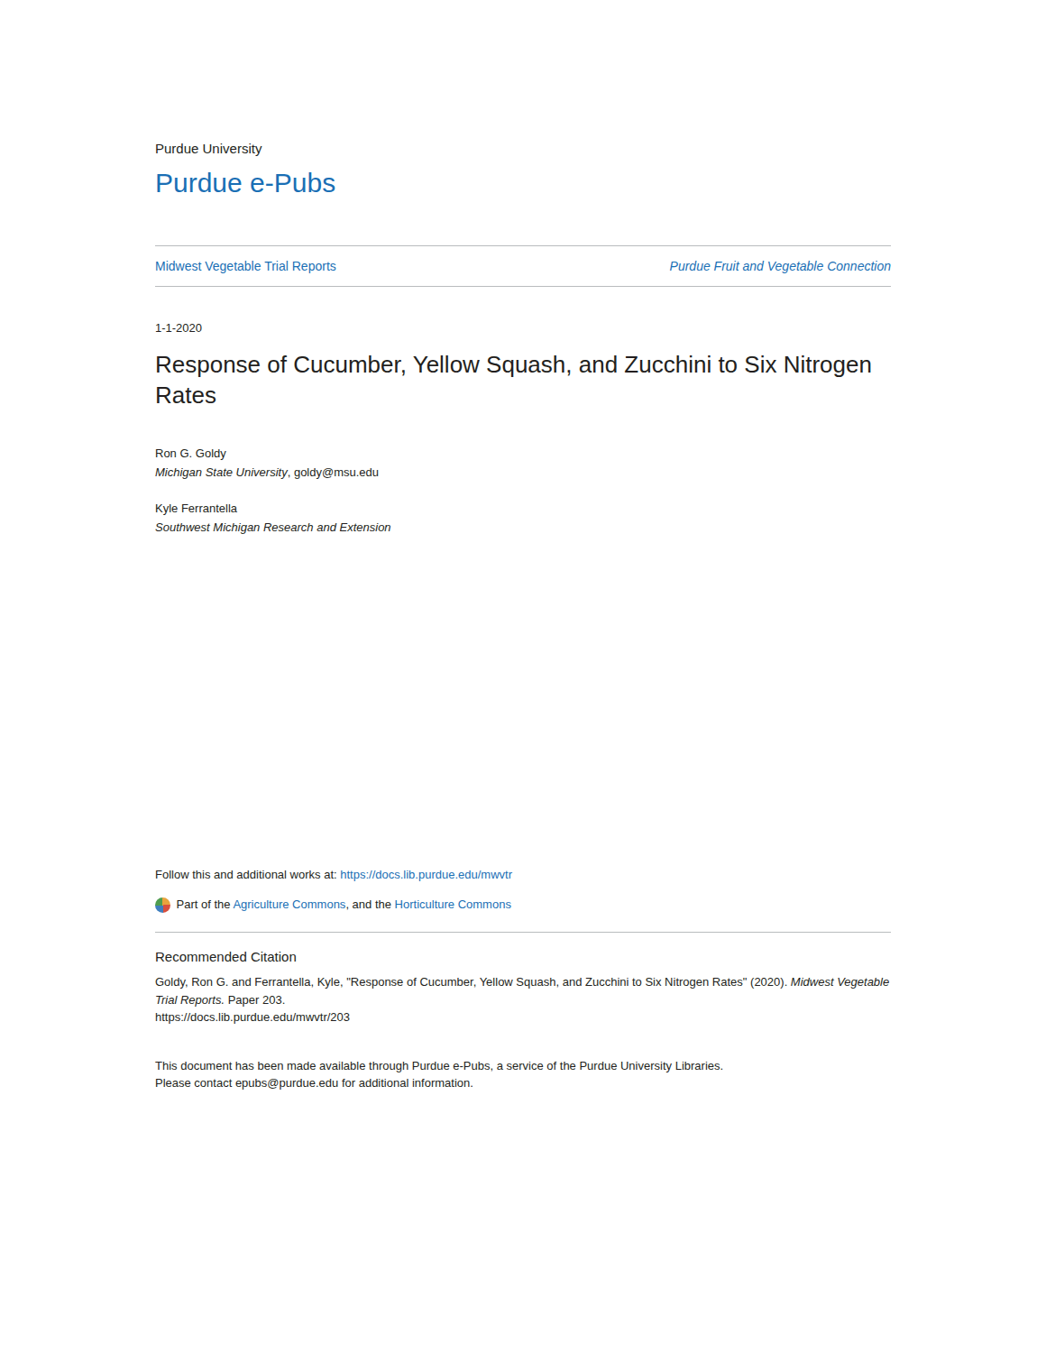Purdue University
Purdue e-Pubs
Midwest Vegetable Trial Reports Purdue Fruit and Vegetable Connection
1-1-2020
Response of Cucumber, Yellow Squash, and Zucchini to Six Nitrogen Rates
Ron G. Goldy Michigan State University, goldy@msu.edu
Kyle Ferrantella Southwest Michigan Research and Extension
Follow this and additional works at: https://docs.lib.purdue.edu/mwvtr
Part of the Agriculture Commons, and the Horticulture Commons
Recommended Citation
Goldy, Ron G. and Ferrantella, Kyle, "Response of Cucumber, Yellow Squash, and Zucchini to Six Nitrogen Rates" (2020). Midwest Vegetable Trial Reports. Paper 203.
https://docs.lib.purdue.edu/mwvtr/203
This document has been made available through Purdue e-Pubs, a service of the Purdue University Libraries.
Please contact epubs@purdue.edu for additional information.